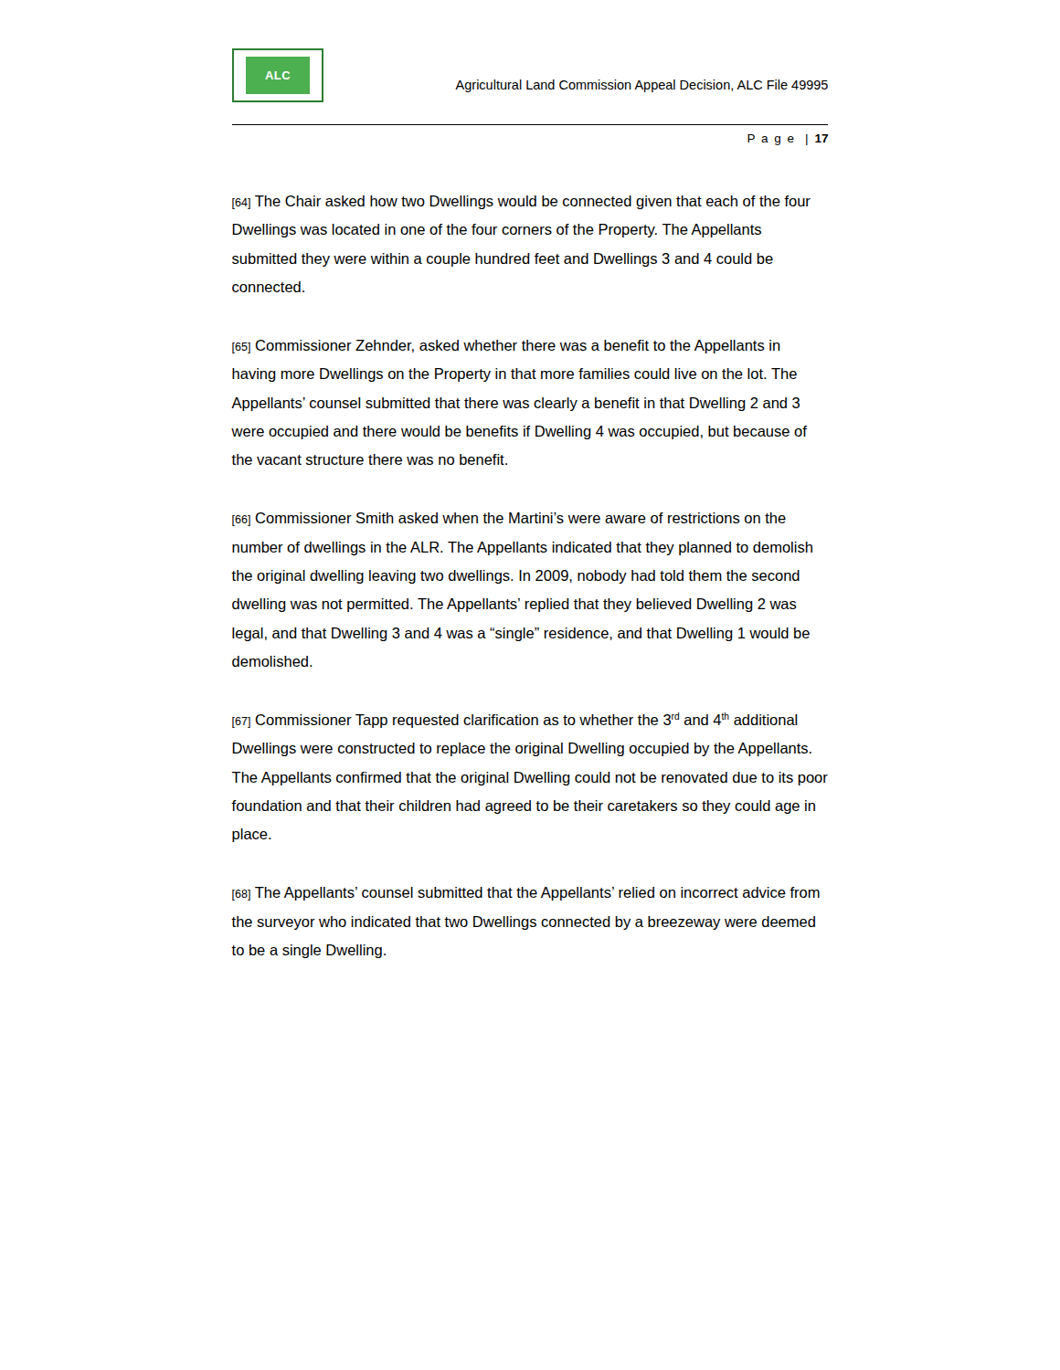Agricultural Land Commission Appeal Decision, ALC File 49995
P a g e | 17
[64] The Chair asked how two Dwellings would be connected given that each of the four Dwellings was located in one of the four corners of the Property. The Appellants submitted they were within a couple hundred feet and Dwellings 3 and 4 could be connected.
[65] Commissioner Zehnder, asked whether there was a benefit to the Appellants in having more Dwellings on the Property in that more families could live on the lot. The Appellants’ counsel submitted that there was clearly a benefit in that Dwelling 2 and 3 were occupied and there would be benefits if Dwelling 4 was occupied, but because of the vacant structure there was no benefit.
[66] Commissioner Smith asked when the Martini’s were aware of restrictions on the number of dwellings in the ALR. The Appellants indicated that they planned to demolish the original dwelling leaving two dwellings. In 2009, nobody had told them the second dwelling was not permitted. The Appellants’ replied that they believed Dwelling 2 was legal, and that Dwelling 3 and 4 was a “single” residence, and that Dwelling 1 would be demolished.
[67] Commissioner Tapp requested clarification as to whether the 3rd and 4th additional Dwellings were constructed to replace the original Dwelling occupied by the Appellants. The Appellants confirmed that the original Dwelling could not be renovated due to its poor foundation and that their children had agreed to be their caretakers so they could age in place.
[68] The Appellants’ counsel submitted that the Appellants’ relied on incorrect advice from the surveyor who indicated that two Dwellings connected by a breezeway were deemed to be a single Dwelling.